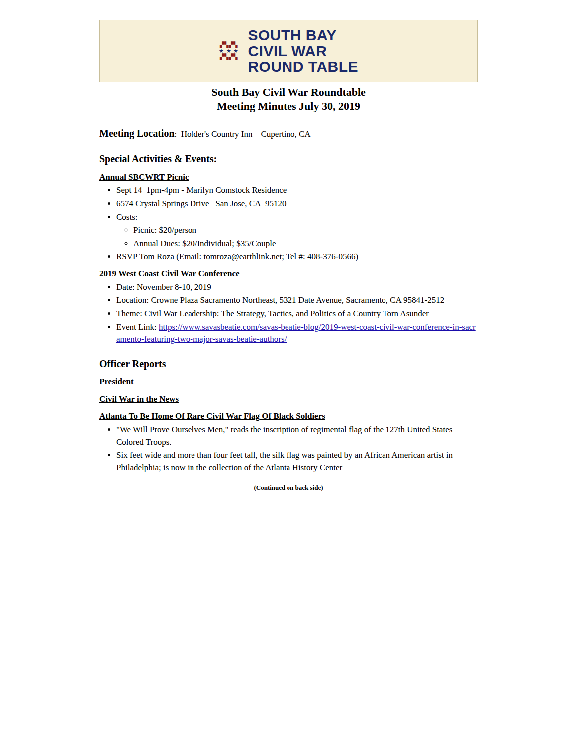▞▚▞▚
★ ★ ★
▞▚▞▚
SOUTH BAY
CIVIL WAR
ROUND TABLE
South Bay Civil War Roundtable
Meeting Minutes July 30, 2019
Meeting Location: Holder's Country Inn – Cupertino, CA
Special Activities & Events:
Annual SBCWRT Picnic
Sept 14 1pm-4pm - Marilyn Comstock Residence
6574 Crystal Springs Drive San Jose, CA 95120
Costs:
Picnic: $20/person
Annual Dues: $20/Individual; $35/Couple
RSVP Tom Roza (Email: tomroza@earthlink.net; Tel #: 408-376-0566)
2019 West Coast Civil War Conference
Date: November 8-10, 2019
Location: Crowne Plaza Sacramento Northeast, 5321 Date Avenue, Sacramento, CA 95841-2512
Theme: Civil War Leadership: The Strategy, Tactics, and Politics of a Country Torn Asunder
Event Link: https://www.savasbeatie.com/savas-beatie-blog/2019-west-coast-civil-war-conference-in-sacramento-featuring-two-major-savas-beatie-authors/
Officer Reports
President
Civil War in the News
Atlanta To Be Home Of Rare Civil War Flag Of Black Soldiers
"We Will Prove Ourselves Men," reads the inscription of regimental flag of the 127th United States Colored Troops.
Six feet wide and more than four feet tall, the silk flag was painted by an African American artist in Philadelphia; is now in the collection of the Atlanta History Center
(Continued on back side)